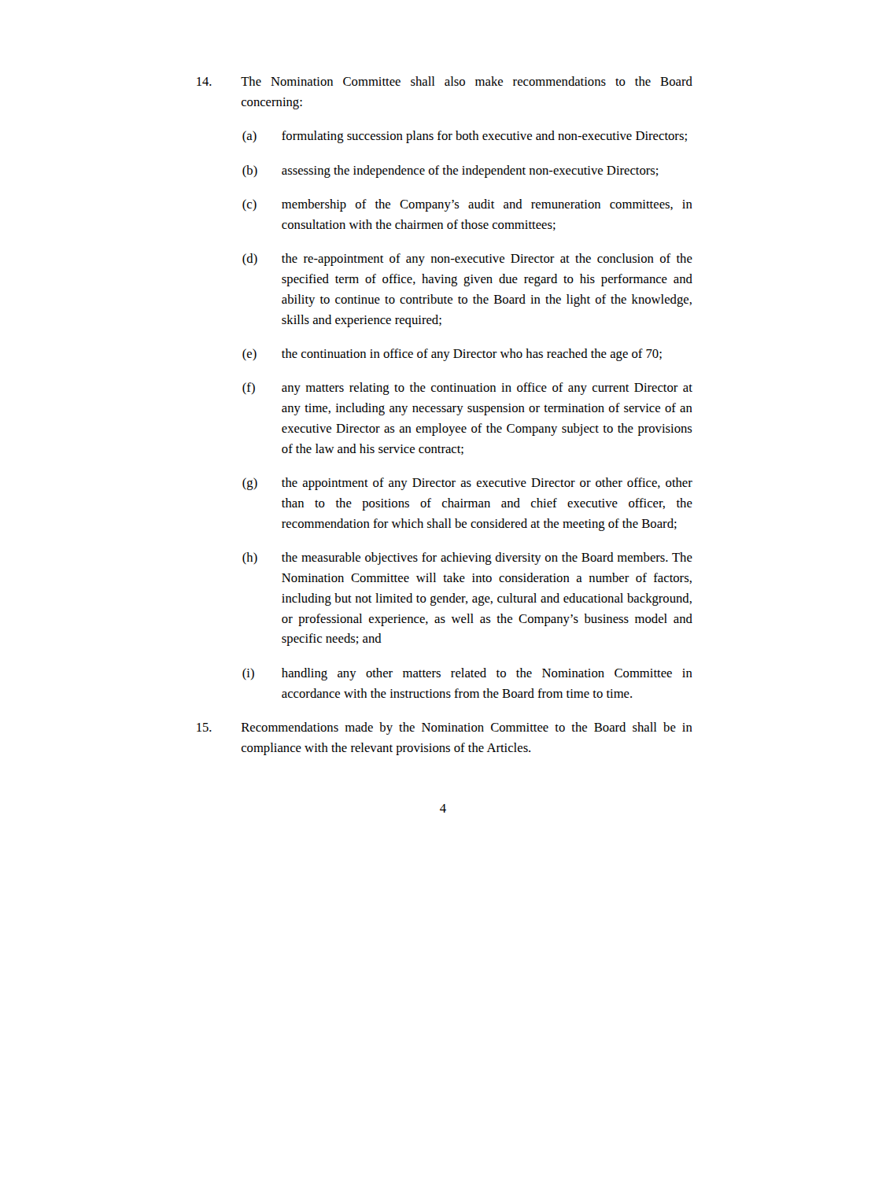14.
The Nomination Committee shall also make recommendations to the Board concerning:
(a) formulating succession plans for both executive and non-executive Directors;
(b) assessing the independence of the independent non-executive Directors;
(c) membership of the Company’s audit and remuneration committees, in consultation with the chairmen of those committees;
(d) the re-appointment of any non-executive Director at the conclusion of the specified term of office, having given due regard to his performance and ability to continue to contribute to the Board in the light of the knowledge, skills and experience required;
(e) the continuation in office of any Director who has reached the age of 70;
(f) any matters relating to the continuation in office of any current Director at any time, including any necessary suspension or termination of service of an executive Director as an employee of the Company subject to the provisions of the law and his service contract;
(g) the appointment of any Director as executive Director or other office, other than to the positions of chairman and chief executive officer, the recommendation for which shall be considered at the meeting of the Board;
(h) the measurable objectives for achieving diversity on the Board members. The Nomination Committee will take into consideration a number of factors, including but not limited to gender, age, cultural and educational background, or professional experience, as well as the Company’s business model and specific needs; and
(i) handling any other matters related to the Nomination Committee in accordance with the instructions from the Board from time to time.
15.
Recommendations made by the Nomination Committee to the Board shall be in compliance with the relevant provisions of the Articles.
4